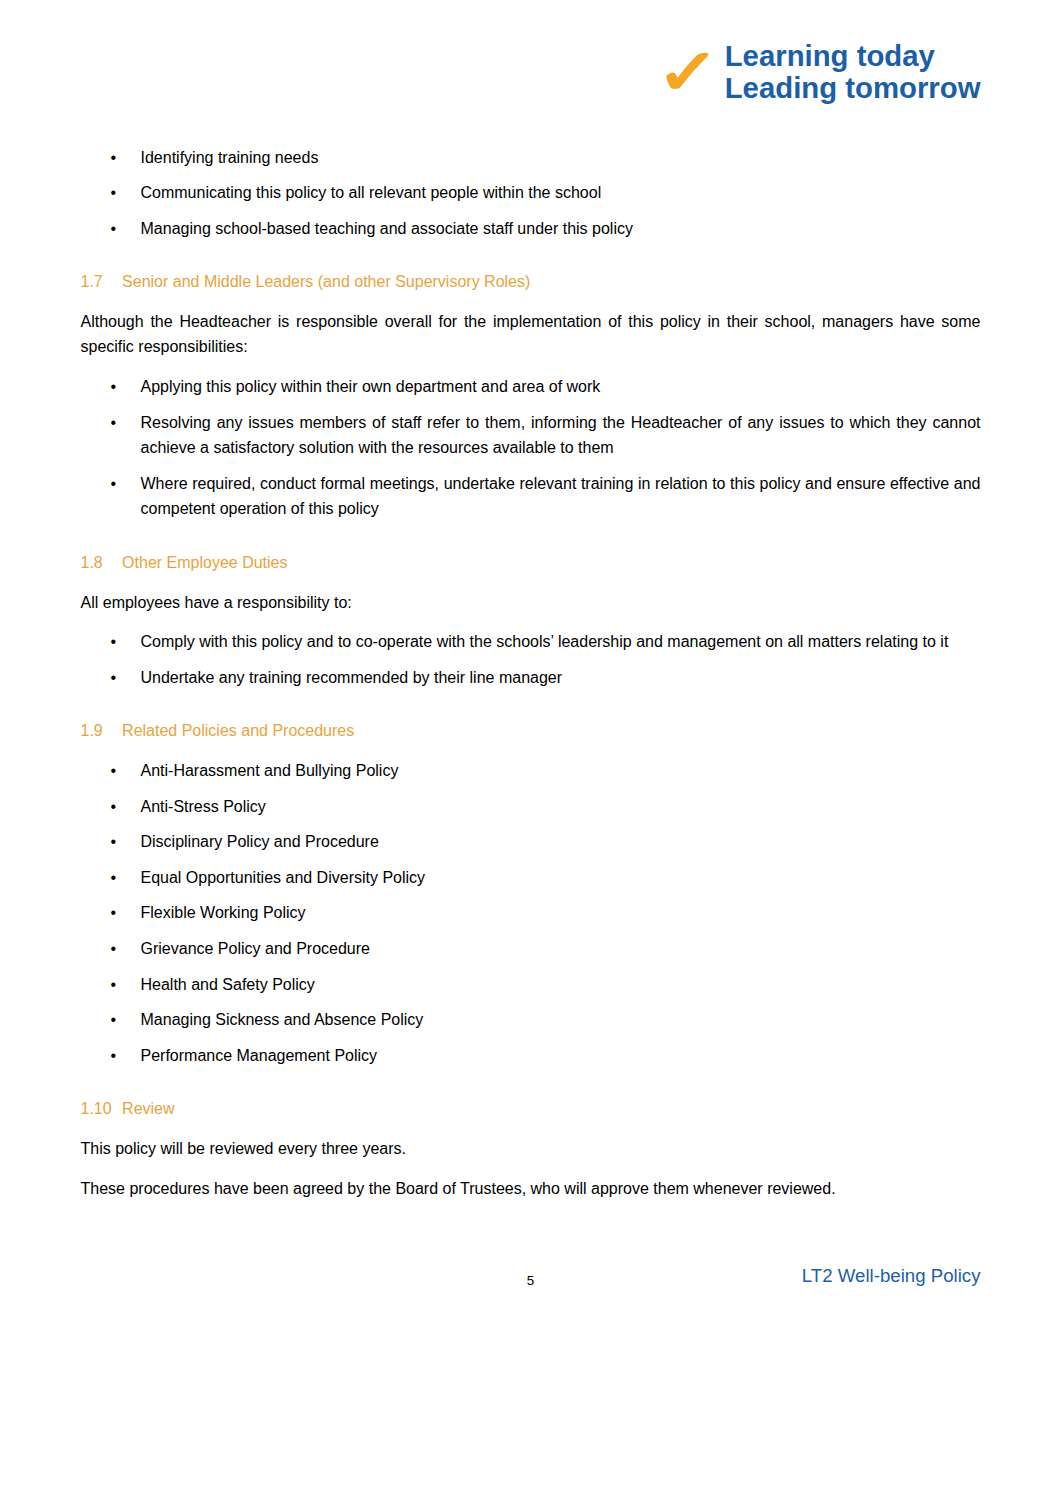✓ Learning today Leading tomorrow
Identifying training needs
Communicating this policy to all relevant people within the school
Managing school-based teaching and associate staff under this policy
1.7 Senior and Middle Leaders (and other Supervisory Roles)
Although the Headteacher is responsible overall for the implementation of this policy in their school, managers have some specific responsibilities:
Applying this policy within their own department and area of work
Resolving any issues members of staff refer to them, informing the Headteacher of any issues to which they cannot achieve a satisfactory solution with the resources available to them
Where required, conduct formal meetings, undertake relevant training in relation to this policy and ensure effective and competent operation of this policy
1.8 Other Employee Duties
All employees have a responsibility to:
Comply with this policy and to co-operate with the schools’ leadership and management on all matters relating to it
Undertake any training recommended by their line manager
1.9 Related Policies and Procedures
Anti-Harassment and Bullying Policy
Anti-Stress Policy
Disciplinary Policy and Procedure
Equal Opportunities and Diversity Policy
Flexible Working Policy
Grievance Policy and Procedure
Health and Safety Policy
Managing Sickness and Absence Policy
Performance Management Policy
1.10 Review
This policy will be reviewed every three years.
These procedures have been agreed by the Board of Trustees, who will approve them whenever reviewed.
5 LT2 Well-being Policy